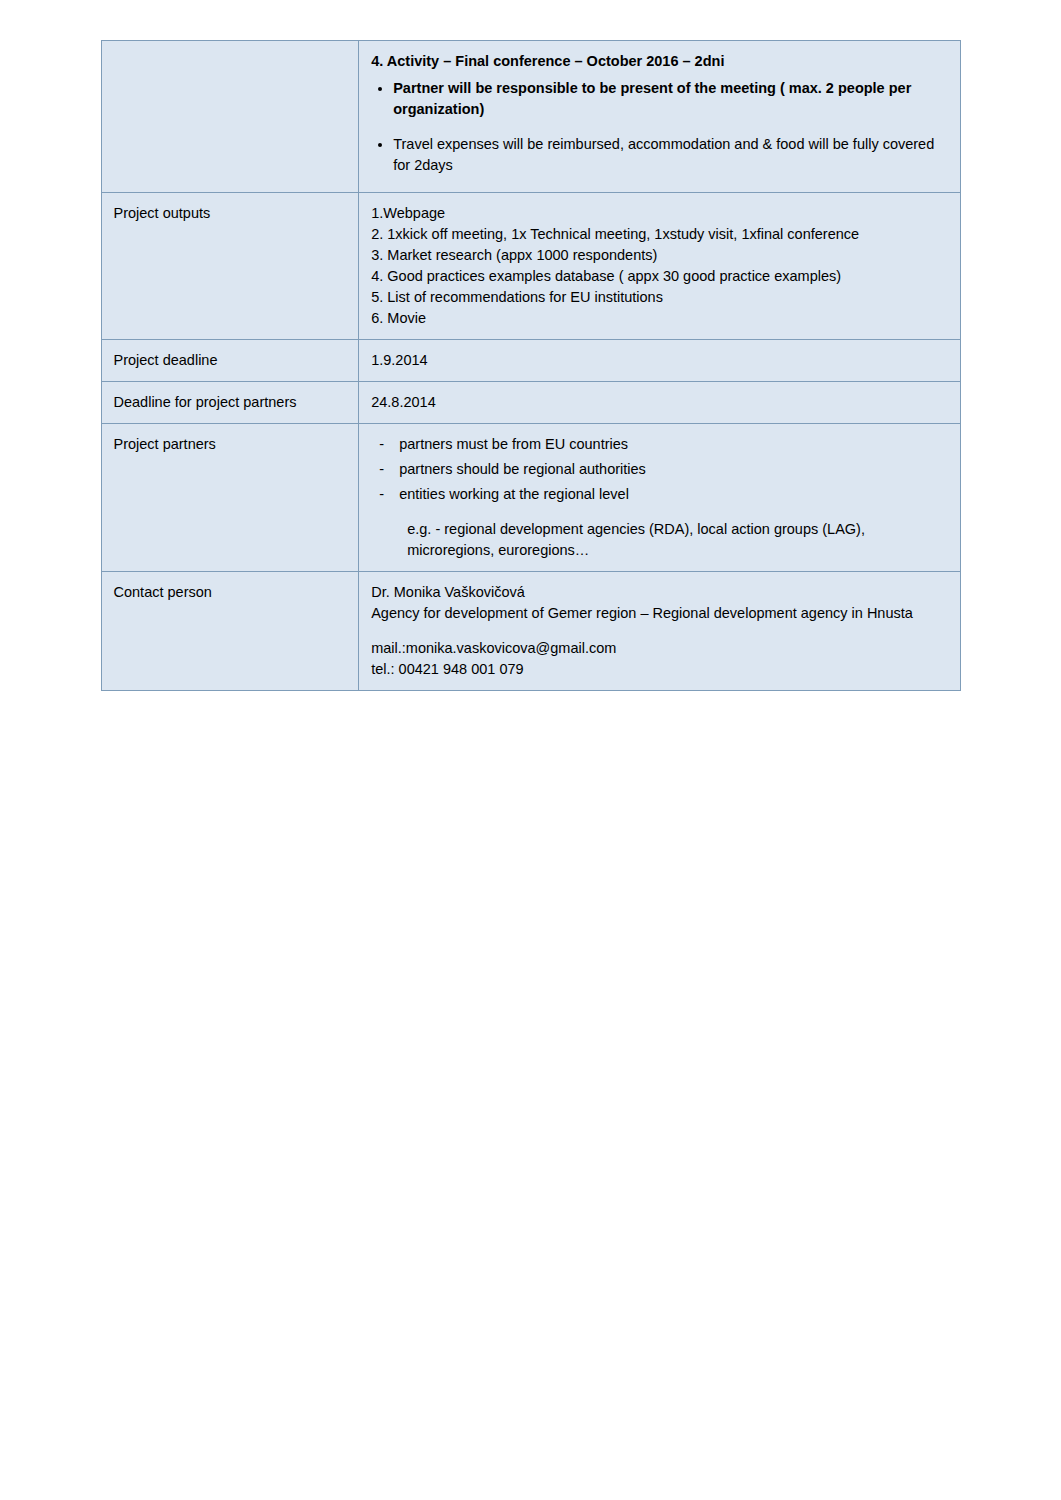| | 4. Activity – Final conference – October 2016 – 2dni Partner will be responsible to be present of the meeting ( max. 2 people per organization) Travel expenses will be reimbursed, accommodation and & food will be fully covered for 2days |
| Project outputs | 1.Webpage 2. 1xkick off meeting, 1x Technical meeting, 1xstudy visit, 1xfinal conference 3. Market research (appx 1000 respondents) 4. Good practices examples database ( appx 30 good practice examples) 5. List of recommendations for EU institutions 6. Movie |
| Project deadline | 1.9.2014 |
| Deadline for project partners | 24.8.2014 |
| Project partners | partners must be from EU countries partners should be regional authorities entities working at the regional level e.g. - regional development agencies (RDA), local action groups (LAG), microregions, euroregions… |
| Contact person | Dr. Monika Vaškovičová Agency for development of Gemer region – Regional development agency in Hnusta mail.:monika.vaskovicova@gmail.com tel.: 00421 948 001 079 |